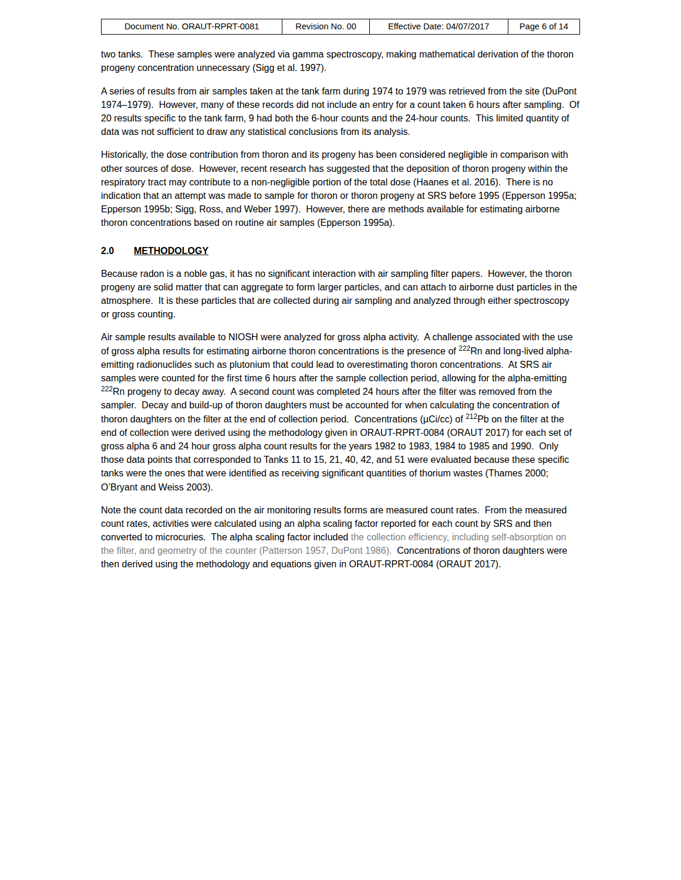| Document No. ORAUT-RPRT-0081 | Revision No. 00 | Effective Date: 04/07/2017 | Page 6 of 14 |
two tanks. These samples were analyzed via gamma spectroscopy, making mathematical derivation of the thoron progeny concentration unnecessary (Sigg et al. 1997).
A series of results from air samples taken at the tank farm during 1974 to 1979 was retrieved from the site (DuPont 1974–1979). However, many of these records did not include an entry for a count taken 6 hours after sampling. Of 20 results specific to the tank farm, 9 had both the 6-hour counts and the 24-hour counts. This limited quantity of data was not sufficient to draw any statistical conclusions from its analysis.
Historically, the dose contribution from thoron and its progeny has been considered negligible in comparison with other sources of dose. However, recent research has suggested that the deposition of thoron progeny within the respiratory tract may contribute to a non-negligible portion of the total dose (Haanes et al. 2016). There is no indication that an attempt was made to sample for thoron or thoron progeny at SRS before 1995 (Epperson 1995a; Epperson 1995b; Sigg, Ross, and Weber 1997). However, there are methods available for estimating airborne thoron concentrations based on routine air samples (Epperson 1995a).
2.0 METHODOLOGY
Because radon is a noble gas, it has no significant interaction with air sampling filter papers. However, the thoron progeny are solid matter that can aggregate to form larger particles, and can attach to airborne dust particles in the atmosphere. It is these particles that are collected during air sampling and analyzed through either spectroscopy or gross counting.
Air sample results available to NIOSH were analyzed for gross alpha activity. A challenge associated with the use of gross alpha results for estimating airborne thoron concentrations is the presence of 222Rn and long-lived alpha-emitting radionuclides such as plutonium that could lead to overestimating thoron concentrations. At SRS air samples were counted for the first time 6 hours after the sample collection period, allowing for the alpha-emitting 222Rn progeny to decay away. A second count was completed 24 hours after the filter was removed from the sampler. Decay and build-up of thoron daughters must be accounted for when calculating the concentration of thoron daughters on the filter at the end of collection period. Concentrations (µCi/cc) of 212Pb on the filter at the end of collection were derived using the methodology given in ORAUT-RPRT-0084 (ORAUT 2017) for each set of gross alpha 6 and 24 hour gross alpha count results for the years 1982 to 1983, 1984 to 1985 and 1990. Only those data points that corresponded to Tanks 11 to 15, 21, 40, 42, and 51 were evaluated because these specific tanks were the ones that were identified as receiving significant quantities of thorium wastes (Thames 2000; O’Bryant and Weiss 2003).
Note the count data recorded on the air monitoring results forms are measured count rates. From the measured count rates, activities were calculated using an alpha scaling factor reported for each count by SRS and then converted to microcuries. The alpha scaling factor included the collection efficiency, including self-absorption on the filter, and geometry of the counter (Patterson 1957, DuPont 1986). Concentrations of thoron daughters were then derived using the methodology and equations given in ORAUT-RPRT-0084 (ORAUT 2017).